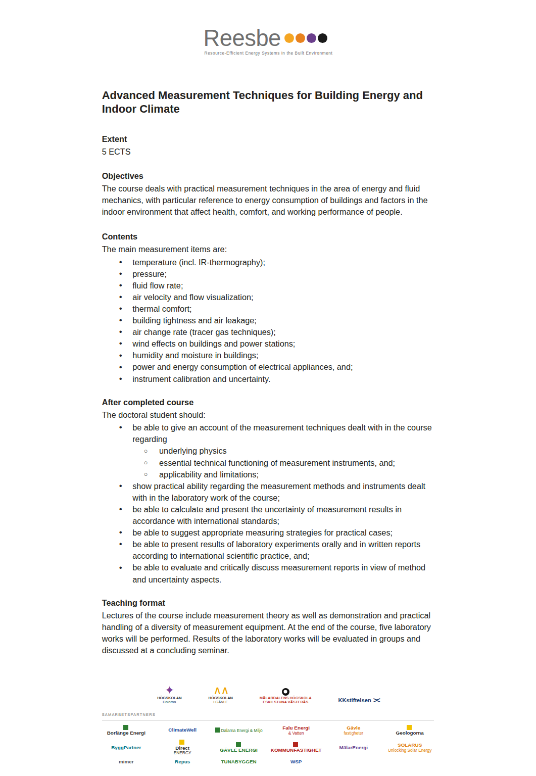Reesbe Resource-Efficient Energy Systems in the Built Environment
Advanced Measurement Techniques for Building Energy and Indoor Climate
Extent
5 ECTS
Objectives
The course deals with practical measurement techniques in the area of energy and fluid mechanics, with particular reference to energy consumption of buildings and factors in the indoor environment that affect health, comfort, and working performance of people.
Contents
The main measurement items are:
temperature (incl. IR-thermography);
pressure;
fluid flow rate;
air velocity and flow visualization;
thermal comfort;
building tightness and air leakage;
air change rate (tracer gas techniques);
wind effects on buildings and power stations;
humidity and moisture in buildings;
power and energy consumption of electrical appliances, and;
instrument calibration and uncertainty.
After completed course
The doctoral student should:
be able to give an account of the measurement techniques dealt with in the course regarding
underlying physics
essential technical functioning of measurement instruments, and;
applicability and limitations;
show practical ability regarding the measurement methods and instruments dealt with in the laboratory work of the course;
be able to calculate and present the uncertainty of measurement results in accordance with international standards;
be able to suggest appropriate measuring strategies for practical cases;
be able to present results of laboratory experiments orally and in written reports according to international scientific practice, and;
be able to evaluate and critically discuss measurement reports in view of method and uncertainty aspects.
Teaching format
Lectures of the course include measurement theory as well as demonstration and practical handling of a diversity of measurement equipment. At the end of the course, five laboratory works will be performed. Results of the laboratory works will be evaluated in groups and discussed at a concluding seminar.
✦ HÖGSKOLAN Dalarna
∧∧ HÖGSKOLAN I GÄVLE
MÄLARDALENS HÖGSKOLA ESKILSTUNA VÄSTERÅS
KKstiftelsen ><
SAMARBETSPARTNERS
Borlänge Energi
ClimateWell
Dalarna Energi & Miljö
Falu Energi& Vatten
Gävlefastigheter
Geologorna
ByggPartner
Direct ENERGY
GÄVLE ENERGI
KOMMUNFASTIGHET
MälarEnergi
SOLARUSUnlocking Solar Energy
mimer
Repus
TUNABYGGEN
WSP